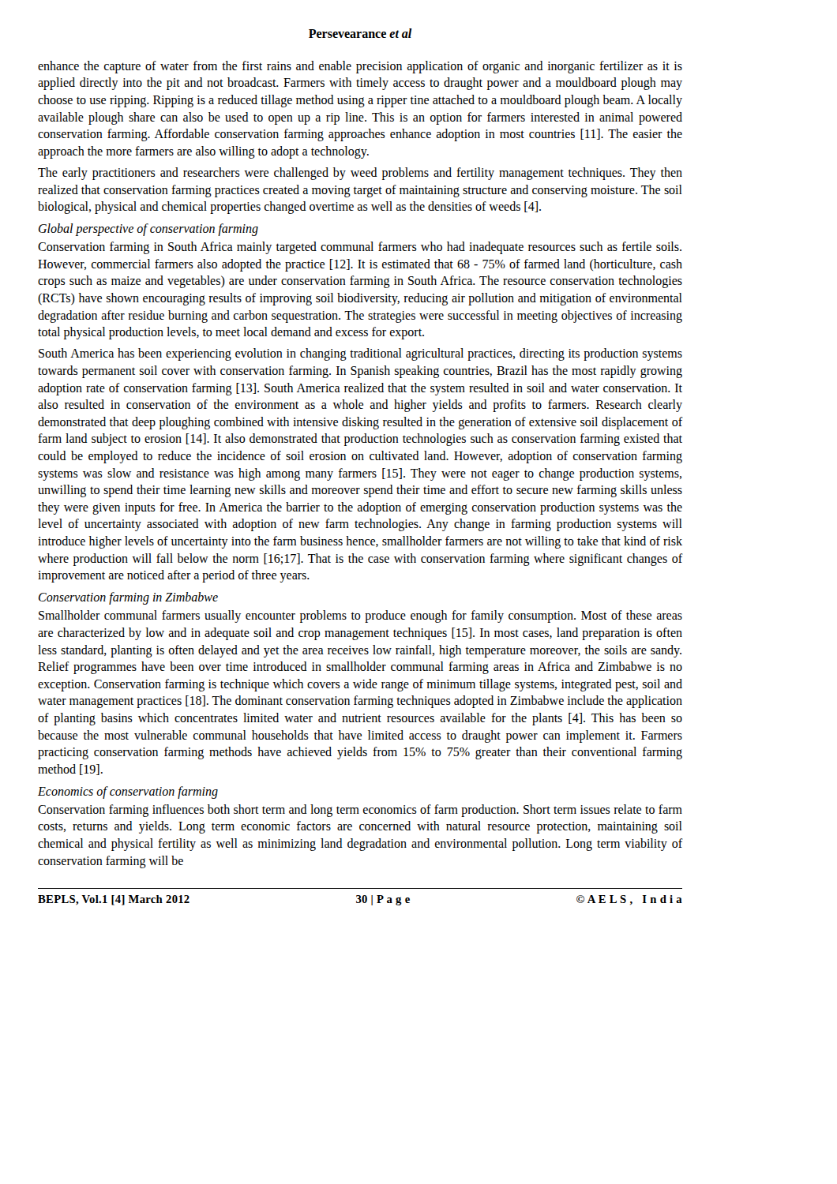Persevearance et al
enhance the capture of water from the first rains and enable precision application of organic and inorganic fertilizer as it is applied directly into the pit and not broadcast. Farmers with timely access to draught power and a mouldboard plough may choose to use ripping. Ripping is a reduced tillage method using a ripper tine attached to a mouldboard plough beam. A locally available plough share can also be used to open up a rip line. This is an option for farmers interested in animal powered conservation farming. Affordable conservation farming approaches enhance adoption in most countries [11]. The easier the approach the more farmers are also willing to adopt a technology.
The early practitioners and researchers were challenged by weed problems and fertility management techniques. They then realized that conservation farming practices created a moving target of maintaining structure and conserving moisture. The soil biological, physical and chemical properties changed overtime as well as the densities of weeds [4].
Global perspective of conservation farming
Conservation farming in South Africa mainly targeted communal farmers who had inadequate resources such as fertile soils. However, commercial farmers also adopted the practice [12]. It is estimated that 68 - 75% of farmed land (horticulture, cash crops such as maize and vegetables) are under conservation farming in South Africa. The resource conservation technologies (RCTs) have shown encouraging results of improving soil biodiversity, reducing air pollution and mitigation of environmental degradation after residue burning and carbon sequestration. The strategies were successful in meeting objectives of increasing total physical production levels, to meet local demand and excess for export.
South America has been experiencing evolution in changing traditional agricultural practices, directing its production systems towards permanent soil cover with conservation farming. In Spanish speaking countries, Brazil has the most rapidly growing adoption rate of conservation farming [13]. South America realized that the system resulted in soil and water conservation. It also resulted in conservation of the environment as a whole and higher yields and profits to farmers. Research clearly demonstrated that deep ploughing combined with intensive disking resulted in the generation of extensive soil displacement of farm land subject to erosion [14]. It also demonstrated that production technologies such as conservation farming existed that could be employed to reduce the incidence of soil erosion on cultivated land. However, adoption of conservation farming systems was slow and resistance was high among many farmers [15]. They were not eager to change production systems, unwilling to spend their time learning new skills and moreover spend their time and effort to secure new farming skills unless they were given inputs for free. In America the barrier to the adoption of emerging conservation production systems was the level of uncertainty associated with adoption of new farm technologies. Any change in farming production systems will introduce higher levels of uncertainty into the farm business hence, smallholder farmers are not willing to take that kind of risk where production will fall below the norm [16;17]. That is the case with conservation farming where significant changes of improvement are noticed after a period of three years.
Conservation farming in Zimbabwe
Smallholder communal farmers usually encounter problems to produce enough for family consumption. Most of these areas are characterized by low and in adequate soil and crop management techniques [15]. In most cases, land preparation is often less standard, planting is often delayed and yet the area receives low rainfall, high temperature moreover, the soils are sandy. Relief programmes have been over time introduced in smallholder communal farming areas in Africa and Zimbabwe is no exception. Conservation farming is technique which covers a wide range of minimum tillage systems, integrated pest, soil and water management practices [18]. The dominant conservation farming techniques adopted in Zimbabwe include the application of planting basins which concentrates limited water and nutrient resources available for the plants [4]. This has been so because the most vulnerable communal households that have limited access to draught power can implement it. Farmers practicing conservation farming methods have achieved yields from 15% to 75% greater than their conventional farming method [19].
Economics of conservation farming
Conservation farming influences both short term and long term economics of farm production. Short term issues relate to farm costs, returns and yields. Long term economic factors are concerned with natural resource protection, maintaining soil chemical and physical fertility as well as minimizing land degradation and environmental pollution. Long term viability of conservation farming will be
BEPLS, Vol.1 [4] March 2012 30 | P a g e © A E L S , I n d i a